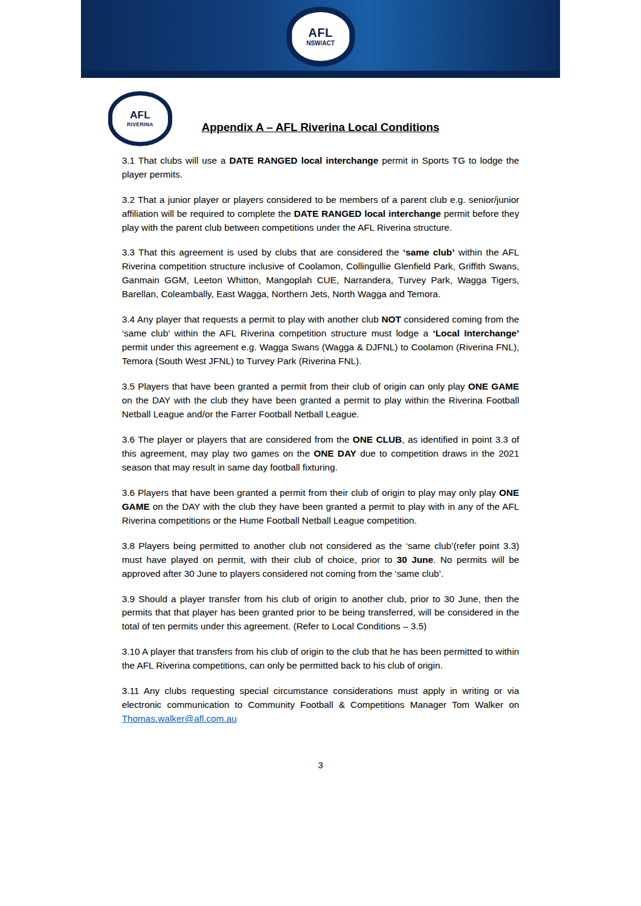AFL
NSW/ACT
AFL
RIVERINA
Appendix A – AFL Riverina Local Conditions
3.1 That clubs will use a DATE RANGED local interchange permit in Sports TG to lodge the player permits.
3.2 That a junior player or players considered to be members of a parent club e.g. senior/junior affiliation will be required to complete the DATE RANGED local interchange permit before they play with the parent club between competitions under the AFL Riverina structure.
3.3 That this agreement is used by clubs that are considered the ‘same club’ within the AFL Riverina competition structure inclusive of Coolamon, Collingullie Glenfield Park, Griffith Swans, Ganmain GGM, Leeton Whitton, Mangoplah CUE, Narrandera, Turvey Park, Wagga Tigers, Barellan, Coleambally, East Wagga, Northern Jets, North Wagga and Temora.
3.4 Any player that requests a permit to play with another club NOT considered coming from the ‘same club’ within the AFL Riverina competition structure must lodge a ‘Local Interchange’ permit under this agreement e.g. Wagga Swans (Wagga & DJFNL) to Coolamon (Riverina FNL), Temora (South West JFNL) to Turvey Park (Riverina FNL).
3.5 Players that have been granted a permit from their club of origin can only play ONE GAME on the DAY with the club they have been granted a permit to play within the Riverina Football Netball League and/or the Farrer Football Netball League.
3.6 The player or players that are considered from the ONE CLUB, as identified in point 3.3 of this agreement, may play two games on the ONE DAY due to competition draws in the 2021 season that may result in same day football fixturing.
3.6 Players that have been granted a permit from their club of origin to play may only play ONE GAME on the DAY with the club they have been granted a permit to play with in any of the AFL Riverina competitions or the Hume Football Netball League competition.
3.8 Players being permitted to another club not considered as the ‘same club’(refer point 3.3) must have played on permit, with their club of choice, prior to 30 June. No permits will be approved after 30 June to players considered not coming from the ‘same club’.
3.9 Should a player transfer from his club of origin to another club, prior to 30 June, then the permits that that player has been granted prior to be being transferred, will be considered in the total of ten permits under this agreement. (Refer to Local Conditions – 3.5)
3.10 A player that transfers from his club of origin to the club that he has been permitted to within the AFL Riverina competitions, can only be permitted back to his club of origin.
3.11 Any clubs requesting special circumstance considerations must apply in writing or via electronic communication to Community Football & Competitions Manager Tom Walker on Thomas.walker@afl.com.au
3